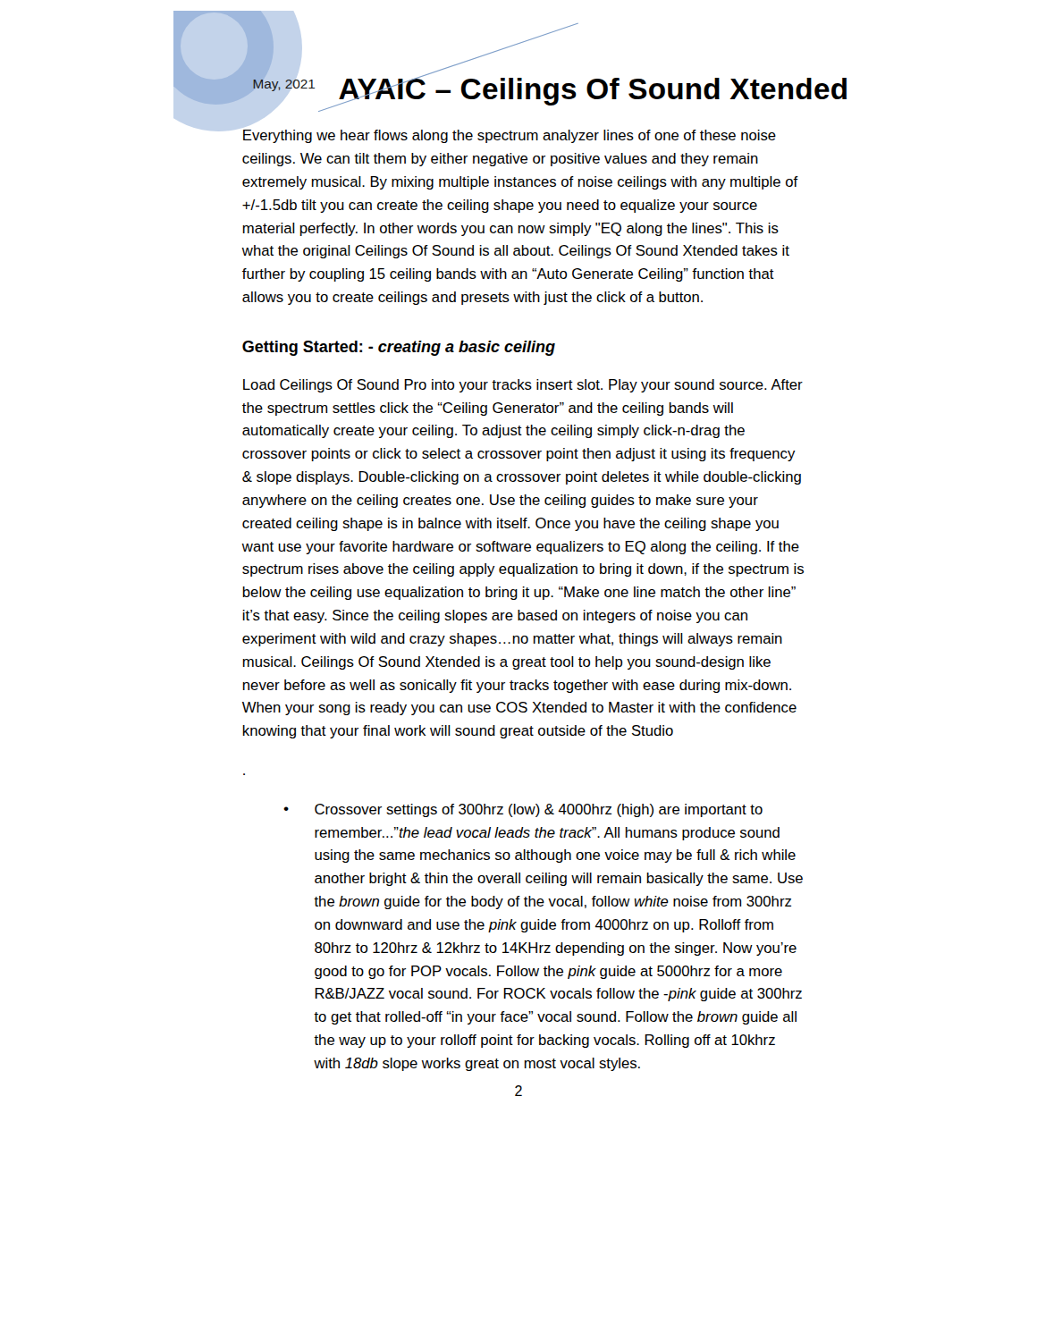May, 2021
AYAIC – Ceilings Of Sound Xtended
Everything we hear flows along the spectrum analyzer lines of one of these noise ceilings. We can tilt them by either negative or positive values and they remain extremely musical. By mixing multiple instances of noise ceilings with any multiple of +/-1.5db tilt you can create the ceiling shape you need to equalize your source material perfectly. In other words you can now simply "EQ along the lines". This is what the original Ceilings Of Sound is all about. Ceilings Of Sound Xtended takes it further by coupling 15 ceiling bands with an “Auto Generate Ceiling” function that allows you to create ceilings and presets with just the click of a button.
Getting Started: - creating a basic ceiling
Load Ceilings Of Sound Pro into your tracks insert slot. Play your sound source. After the spectrum settles click the “Ceiling Generator” and the ceiling bands will automatically create your ceiling. To adjust the ceiling simply click-n-drag the crossover points or click to select a crossover point then adjust it using its frequency & slope displays. Double-clicking on a crossover point deletes it while double-clicking anywhere on the ceiling creates one. Use the ceiling guides to make sure your created ceiling shape is in balnce with itself. Once you have the ceiling shape you want use your favorite hardware or software equalizers to EQ along the ceiling. If the spectrum rises above the ceiling apply equalization to bring it down, if the spectrum is below the ceiling use equalization to bring it up. “Make one line match the other line” it’s that easy. Since the ceiling slopes are based on integers of noise you can experiment with wild and crazy shapes…no matter what, things will always remain musical. Ceilings Of Sound Xtended is a great tool to help you sound-design like never before as well as sonically fit your tracks together with ease during mix-down. When your song is ready you can use COS Xtended to Master it with the confidence knowing that your final work will sound great outside of the Studio
.
Crossover settings of 300hrz (low) & 4000hrz (high) are important to remember...”the lead vocal leads the track”. All humans produce sound using the same mechanics so although one voice may be full & rich while another bright & thin the overall ceiling will remain basically the same. Use the brown guide for the body of the vocal, follow white noise from 300hrz on downward and use the pink guide from 4000hrz on up. Rolloff from 80hrz to 120hrz & 12khrz to 14KHrz depending on the singer. Now you’re good to go for POP vocals. Follow the pink guide at 5000hrz for a more R&B/JAZZ vocal sound. For ROCK vocals follow the -pink guide at 300hrz to get that rolled-off “in your face” vocal sound. Follow the brown guide all the way up to your rolloff point for backing vocals. Rolling off at 10khrz with 18db slope works great on most vocal styles.
2